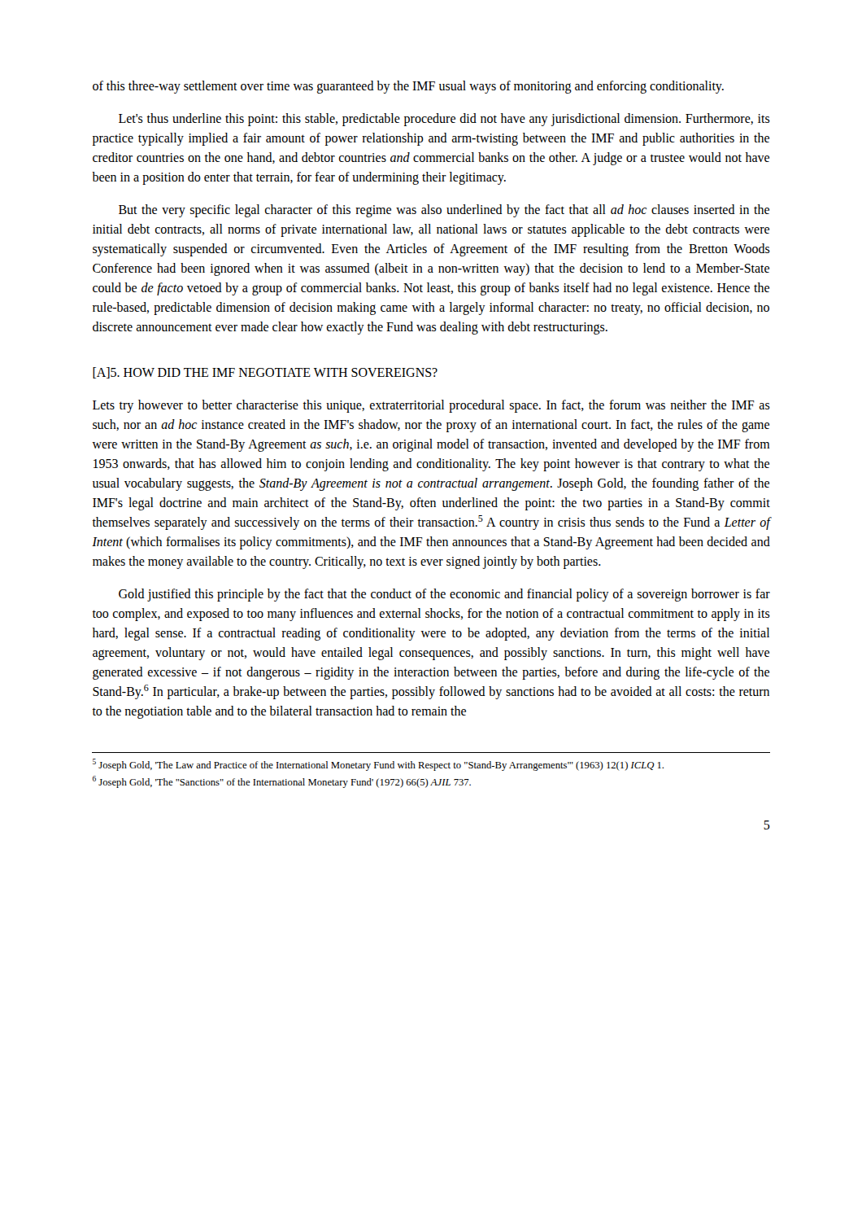of this three-way settlement over time was guaranteed by the IMF usual ways of monitoring and enforcing conditionality.
Let's thus underline this point: this stable, predictable procedure did not have any jurisdictional dimension. Furthermore, its practice typically implied a fair amount of power relationship and arm-twisting between the IMF and public authorities in the creditor countries on the one hand, and debtor countries and commercial banks on the other. A judge or a trustee would not have been in a position do enter that terrain, for fear of undermining their legitimacy.
But the very specific legal character of this regime was also underlined by the fact that all ad hoc clauses inserted in the initial debt contracts, all norms of private international law, all national laws or statutes applicable to the debt contracts were systematically suspended or circumvented. Even the Articles of Agreement of the IMF resulting from the Bretton Woods Conference had been ignored when it was assumed (albeit in a non-written way) that the decision to lend to a Member-State could be de facto vetoed by a group of commercial banks. Not least, this group of banks itself had no legal existence. Hence the rule-based, predictable dimension of decision making came with a largely informal character: no treaty, no official decision, no discrete announcement ever made clear how exactly the Fund was dealing with debt restructurings.
[a]5. How did the IMF negotiate with sovereigns?
Lets try however to better characterise this unique, extraterritorial procedural space. In fact, the forum was neither the IMF as such, nor an ad hoc instance created in the IMF's shadow, nor the proxy of an international court. In fact, the rules of the game were written in the Stand-By Agreement as such, i.e. an original model of transaction, invented and developed by the IMF from 1953 onwards, that has allowed him to conjoin lending and conditionality. The key point however is that contrary to what the usual vocabulary suggests, the Stand-By Agreement is not a contractual arrangement. Joseph Gold, the founding father of the IMF's legal doctrine and main architect of the Stand-By, often underlined the point: the two parties in a Stand-By commit themselves separately and successively on the terms of their transaction.5 A country in crisis thus sends to the Fund a Letter of Intent (which formalises its policy commitments), and the IMF then announces that a Stand-By Agreement had been decided and makes the money available to the country. Critically, no text is ever signed jointly by both parties.
Gold justified this principle by the fact that the conduct of the economic and financial policy of a sovereign borrower is far too complex, and exposed to too many influences and external shocks, for the notion of a contractual commitment to apply in its hard, legal sense. If a contractual reading of conditionality were to be adopted, any deviation from the terms of the initial agreement, voluntary or not, would have entailed legal consequences, and possibly sanctions. In turn, this might well have generated excessive – if not dangerous – rigidity in the interaction between the parties, before and during the life-cycle of the Stand-By.6 In particular, a brake-up between the parties, possibly followed by sanctions had to be avoided at all costs: the return to the negotiation table and to the bilateral transaction had to remain the
5 Joseph Gold, 'The Law and Practice of the International Monetary Fund with Respect to "Stand-By Arrangements"' (1963) 12(1) ICLQ 1.
6 Joseph Gold, 'The "Sanctions" of the International Monetary Fund' (1972) 66(5) AJIL 737.
5